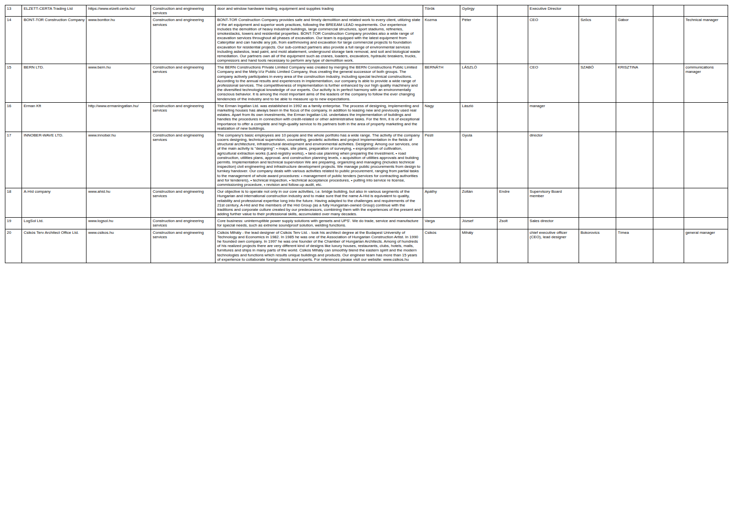| 13 | ELZETT-CERTA Trading Ltd | https://www.elzett-certa.hu/ | Construction and engineering services | door and window hardware trading, equipment and supplies trading | Török | György | | Executive Director | | | | |
| 14 | BONT-TOR Construction Company | www.bonttor.hu | Construction and engineering services | BONT-TOR Construction Company provides safe and timely demolition and related work to every client, utilizing state of the art equipment and superior work practices, following the BREEAM LEAD requirements. Our experience includes the demolition of heavy industrial buildings, large commercial structures, sport stadiums, refineries, smokestacks, towers and residential properties. BONT-TOR Construction Company provides also a wide range of excavation services throughout all phases of excavation. Our team is equipped with the latest equipment from Caterpillar and can handle any job, from earthmoving and excavation for large commercial projects to foundation excavation for residential projects. Our sub-contract partners also provide a full range of environmental services including asbestos, lead paint, and mold abatement, underground storage tank removal, and soil and biological waste remediation. Our partners own all of the equipment such as cranes, loaders, excavators, hydraulic breakers, trucks, compressors and hand tools necessary to perform any type of demolition work. | Kozma | Péter | | CEO | Szűcs | Gábor | | Technical manager |
| 15 | BERN LTD. | www.bern.hu | Construction and engineering services | The BERN Constructions Private Limited Company was created by merging the BERN Constructions Public Limited Company and the Mély-Víz Public Limited Company, thus creating the general successor of both groups. The company actively participates in every area of the construction industry, including special technical constructions. According to the annual results and experiences in implementation, our company is able to provide a wide range of professional services. The competitiveness of implementation is further enhanced by our high quality machinery and the diversified technological knowledge of our experts. Our activity is in perfect harmony with an environmentally conscious behavior. It is among the most important aims of the leaders of the company to follow the ever changing tendencies of the industry and to be able to measure up to new expectations. | BERNÁTH | LÁSZLÓ | | CEO | SZABÓ | KRISZTINA | | communications manager |
| 16 | Erman Kft | http://www.ermaningatlan.hu/ | Construction and engineering services | The Erman Ingatlan Ltd. was established in 1992 as a family enterprise. The process of designing, implementing and marketing houses has always been in the focus of the company, in addition to leasing new and previously used real estates. Apart from its own investments, the Erman Ingatlan Ltd. undertakes the implementation of buildings and handles the procedures in connection with credit-related or other administrative tasks. For the firm, it is of exceptional importance to offer a complete and high-quality service to its partners both in the area of property marketing and the realization of new buildings. | Nagy | László | | manager | | | | |
| 17 | INNOBER-WAVE LTD. | www.innober.hu | Construction and engineering services | The company's basic employees are 10 people and the whole portfolio has a wide range. The activity of the company cocers designing, technical supervision, counseling, geodetic activities and project implementation in the fields of structural architecture, infrastructural development and environmental activities. Designing: Among our services, one of the main activity is "designing": • maps, site plans, preparation of surveying, • expropriation of cultivation, agricultural extraction works (Land-registry works), • land-use planning when preparing the investment, • road construction, utilities plans, approval- and construction planning levels, • acquisition of utilities approvals and building permits. Implementation and technical supervision We are preparing, organizing and managing (includes technical inspection) civil engineering and infrastructure development projects. We manage public procurements from design to turnkey handover. Our company deals with various activities related to public procurement, ranging from partial tasks to the management of whole award procedures: • management of public tenders (services for contracting authorities and for tenderers), • technical inspection, • technical acceptance procedures, • putting into service re license, commissioning procedure, • revision and follow-up audit, etc. | Pesti | Gyula | | director | | | | |
| 18 | A-Híd company | www.ahid.hu | Construction and engineering services | Our objective is to operate not only in our core activities, i.e. bridge building, but also in various segments of the Hungarian and international construction industry and to make sure that the name A-Híd is equivalent to quality, reliability and professional expertise long into the future. Having adapted to the challenges and requirements of the 21st century, A-Híd and the members of the Híd Group (as a fully Hungarian-owned Group) continue with the traditions and corporate culture created by our predecessors, combining them with the experiences of the present and adding further value to their professional skills, accumulated over many decades. | Apáthy | Zoltán | Endre | Supervisory Board member | | | | |
| 19 | LogSol Ltd. | www.logsol.hu | Construction and engineering services | Core business: uninterruptible power supply solutions with gensets and UPS'. We do trade, service and manufacture for special needs, such as extreme soundproof solution, welding functions. | Varga | József | Zsolt | Sales director | | | | |
| 20 | Csikós Terv Architect Office Ltd. | www.csikos.hu | Construction and engineering services | Csikós Mihály - the lead designer of Csikós Terv Ltd. - took his architect degree at the Budapest University of Technology and Economics in 1982. In 1985 he was one of the Association of Hungarian Construction Artist. In 1990 he founded own company. In 1997 he was one founder of the Chamber of Hungarian Architects. Among of hundreds of his realized projects there are very different kind of designs like luxury houses, restaurants, clubs, hotels, malls, furnitures and ships in many parts of the world. Csikós Mihály can smoothly blend the eastern spirit and the modern technologies and functions which results unique buildings and products. Our engineer team has more than 15 years of experience to collaborate foreign clients and experts. For references please visit our website: www.csikos.hu | Csikós | Mihály | | chief executive officer (CEO), lead designer | Bokorovics | Tímea | | general manager |